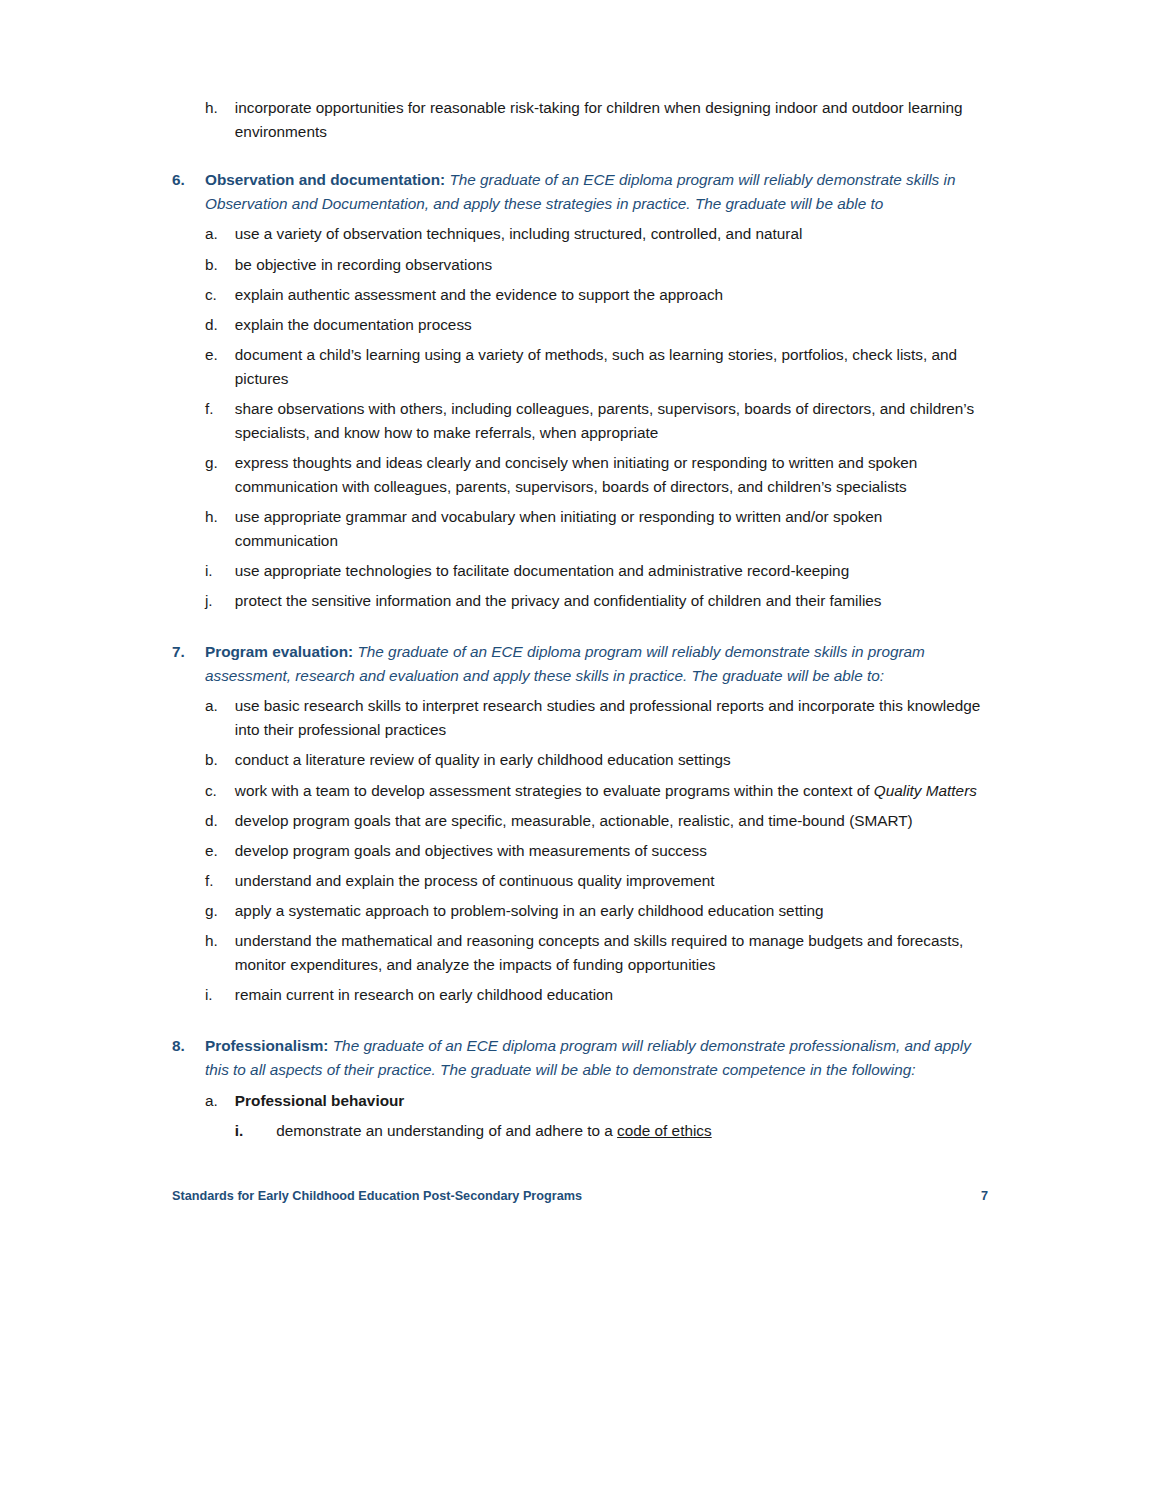h. incorporate opportunities for reasonable risk-taking for children when designing indoor and outdoor learning environments
6.
Observation and documentation: The graduate of an ECE diploma program will reliably demonstrate skills in Observation and Documentation, and apply these strategies in practice. The graduate will be able to
a. use a variety of observation techniques, including structured, controlled, and natural
b. be objective in recording observations
c. explain authentic assessment and the evidence to support the approach
d. explain the documentation process
e. document a child’s learning using a variety of methods, such as learning stories, portfolios, check lists, and pictures
f. share observations with others, including colleagues, parents, supervisors, boards of directors, and children’s specialists, and know how to make referrals, when appropriate
g. express thoughts and ideas clearly and concisely when initiating or responding to written and spoken communication with colleagues, parents, supervisors, boards of directors, and children’s specialists
h. use appropriate grammar and vocabulary when initiating or responding to written and/or spoken communication
i. use appropriate technologies to facilitate documentation and administrative record-keeping
j. protect the sensitive information and the privacy and confidentiality of children and their families
7.
Program evaluation: The graduate of an ECE diploma program will reliably demonstrate skills in program assessment, research and evaluation and apply these skills in practice. The graduate will be able to:
a. use basic research skills to interpret research studies and professional reports and incorporate this knowledge into their professional practices
b. conduct a literature review of quality in early childhood education settings
c. work with a team to develop assessment strategies to evaluate programs within the context of Quality Matters
d. develop program goals that are specific, measurable, actionable, realistic, and time-bound (SMART)
e. develop program goals and objectives with measurements of success
f. understand and explain the process of continuous quality improvement
g. apply a systematic approach to problem-solving in an early childhood education setting
h. understand the mathematical and reasoning concepts and skills required to manage budgets and forecasts, monitor expenditures, and analyze the impacts of funding opportunities
i. remain current in research on early childhood education
8.
Professionalism: The graduate of an ECE diploma program will reliably demonstrate professionalism, and apply this to all aspects of their practice. The graduate will be able to demonstrate competence in the following:
a. Professional behaviour
i. demonstrate an understanding of and adhere to a code of ethics
Standards for Early Childhood Education Post-Secondary Programs 7